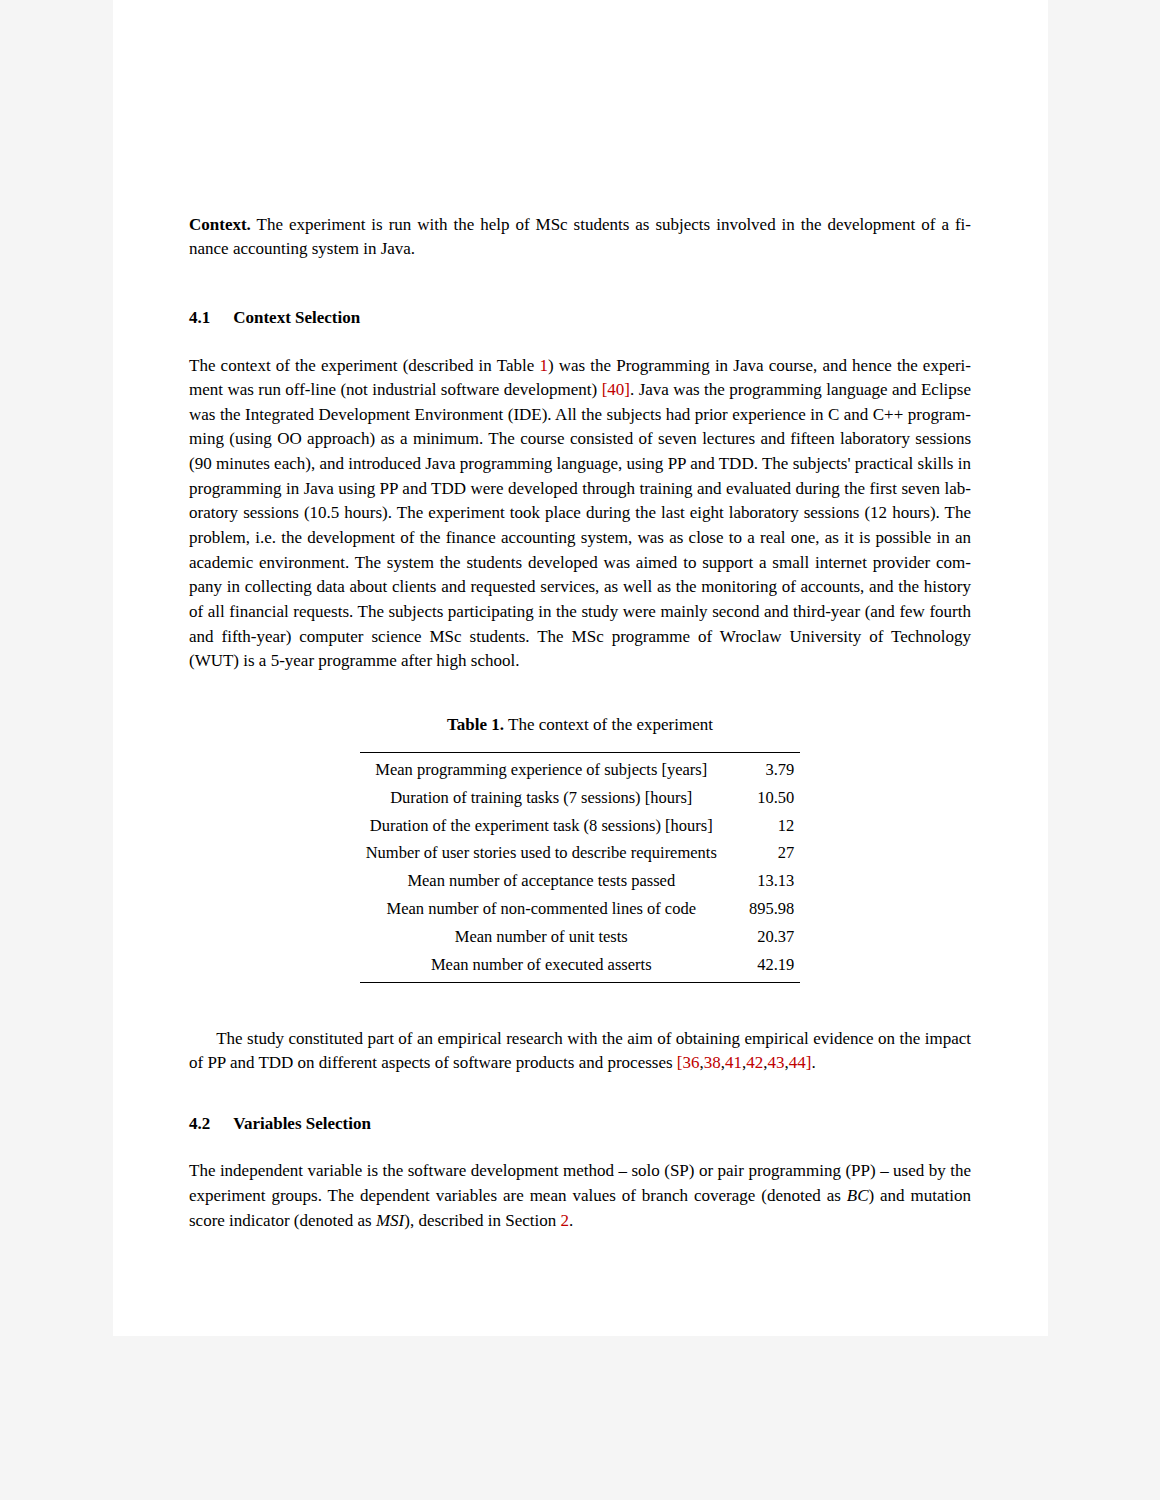Context. The experiment is run with the help of MSc students as subjects involved in the development of a finance accounting system in Java.
4.1 Context Selection
The context of the experiment (described in Table 1) was the Programming in Java course, and hence the experiment was run off-line (not industrial software development) [40]. Java was the programming language and Eclipse was the Integrated Development Environment (IDE). All the subjects had prior experience in C and C++ programming (using OO approach) as a minimum. The course consisted of seven lectures and fifteen laboratory sessions (90 minutes each), and introduced Java programming language, using PP and TDD. The subjects' practical skills in programming in Java using PP and TDD were developed through training and evaluated during the first seven laboratory sessions (10.5 hours). The experiment took place during the last eight laboratory sessions (12 hours). The problem, i.e. the development of the finance accounting system, was as close to a real one, as it is possible in an academic environment. The system the students developed was aimed to support a small internet provider company in collecting data about clients and requested services, as well as the monitoring of accounts, and the history of all financial requests. The subjects participating in the study were mainly second and third-year (and few fourth and fifth-year) computer science MSc students. The MSc programme of Wroclaw University of Technology (WUT) is a 5-year programme after high school.
Table 1. The context of the experiment
| Mean programming experience of subjects [years] | 3.79 |
| Duration of training tasks (7 sessions) [hours] | 10.50 |
| Duration of the experiment task (8 sessions) [hours] | 12 |
| Number of user stories used to describe requirements | 27 |
| Mean number of acceptance tests passed | 13.13 |
| Mean number of non-commented lines of code | 895.98 |
| Mean number of unit tests | 20.37 |
| Mean number of executed asserts | 42.19 |
The study constituted part of an empirical research with the aim of obtaining empirical evidence on the impact of PP and TDD on different aspects of software products and processes [36,38,41,42,43,44].
4.2 Variables Selection
The independent variable is the software development method – solo (SP) or pair programming (PP) – used by the experiment groups. The dependent variables are mean values of branch coverage (denoted as BC) and mutation score indicator (denoted as MSI), described in Section 2.